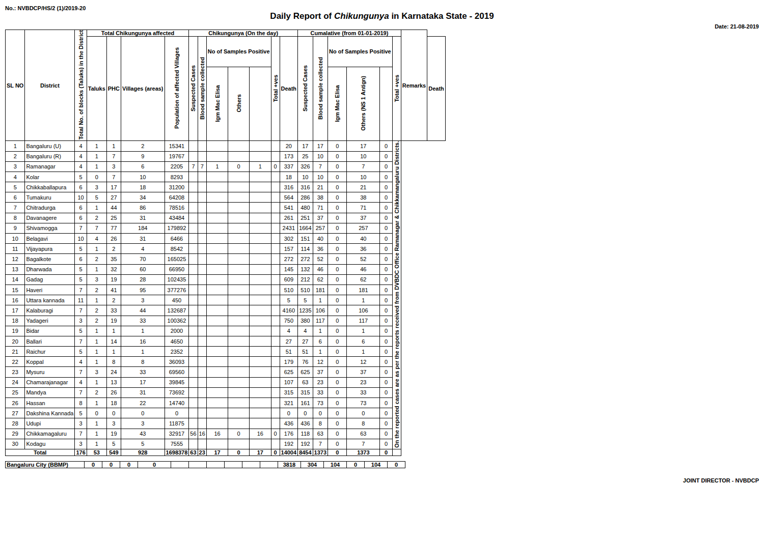No.: NVBDCP/HS/2 (1)/2019-20
Daily Report of Chikungunya in Karnataka State - 2019
Date: 21-08-2019
| SL NO | District | Total No. of blocks (Taluks) in the District | Total Chikungunya affected | Chikungunya (On the day) | Cumalative (from 01-01-2019) | Remarks |
| --- | --- | --- | --- | --- | --- | --- |
| Taluks | PHC | Villages (areas) | Population of affected Villages | Suspected Cases | Blood sample collected | No of Samples Positive | Total +ves | Death | Suspected Cases | Blood sample collected | No of Samples Positive | Total +ves | Death |
| Igm Mac Elisa | Others | | Igm Mac Elisa | Others (NS 1 Antign) | |
| 1 | Bangaluru (U) | 4 | 1 | 1 | 2 | 15341 | | | | | | | 20 | 17 | 17 | 0 | 17 | 0 | On the reported cases are as per the reports received from DVBDC Office Ramanagar & Chikkamangaluru Districts. |
| 2 | Bangaluru (R) | 4 | 1 | 7 | 9 | 19767 | | | | | | | 173 | 25 | 10 | 0 | 10 | 0 |
| 3 | Ramanagar | 4 | 1 | 3 | 6 | 2205 | 7 | 7 | 1 | 0 | 1 | 0 | 337 | 326 | 7 | 0 | 7 | 0 |
| 4 | Kolar | 5 | 0 | 7 | 10 | 8293 | | | | | | | 18 | 10 | 10 | 0 | 10 | 0 |
| 5 | Chikkaballapura | 6 | 3 | 17 | 18 | 31200 | | | | | | | 316 | 316 | 21 | 0 | 21 | 0 |
| 6 | Tumakuru | 10 | 5 | 27 | 34 | 64208 | | | | | | | 564 | 286 | 38 | 0 | 38 | 0 |
| 7 | Chitradurga | 6 | 1 | 44 | 86 | 78516 | | | | | | | 541 | 480 | 71 | 0 | 71 | 0 |
| 8 | Davanagere | 6 | 2 | 25 | 31 | 43484 | | | | | | | 261 | 251 | 37 | 0 | 37 | 0 |
| 9 | Shivamogga | 7 | 7 | 77 | 184 | 179892 | | | | | | | 2431 | 1664 | 257 | 0 | 257 | 0 |
| 10 | Belagavi | 10 | 4 | 26 | 31 | 6466 | | | | | | | 302 | 151 | 40 | 0 | 40 | 0 |
| 11 | Vijayapura | 5 | 1 | 2 | 4 | 8542 | | | | | | | 157 | 114 | 36 | 0 | 36 | 0 |
| 12 | Bagalkote | 6 | 2 | 35 | 70 | 165025 | | | | | | | 272 | 272 | 52 | 0 | 52 | 0 |
| 13 | Dharwada | 5 | 1 | 32 | 60 | 66950 | | | | | | | 145 | 132 | 46 | 0 | 46 | 0 |
| 14 | Gadag | 5 | 3 | 19 | 28 | 102435 | | | | | | | 609 | 212 | 62 | 0 | 62 | 0 |
| 15 | Haveri | 7 | 2 | 41 | 95 | 377276 | | | | | | | 510 | 510 | 181 | 0 | 181 | 0 |
| 16 | Uttara kannada | 11 | 1 | 2 | 3 | 450 | | | | | | | 5 | 5 | 1 | 0 | 1 | 0 |
| 17 | Kalaburagi | 7 | 2 | 33 | 44 | 132687 | | | | | | | 4160 | 1235 | 106 | 0 | 106 | 0 |
| 18 | Yadageri | 3 | 2 | 19 | 33 | 100362 | | | | | | | 750 | 380 | 117 | 0 | 117 | 0 |
| 19 | Bidar | 5 | 1 | 1 | 1 | 2000 | | | | | | | 4 | 4 | 1 | 0 | 1 | 0 |
| 20 | Ballari | 7 | 1 | 14 | 16 | 4650 | | | | | | | 27 | 27 | 6 | 0 | 6 | 0 |
| 21 | Raichur | 5 | 1 | 1 | 1 | 2352 | | | | | | | 51 | 51 | 1 | 0 | 1 | 0 |
| 22 | Koppal | 4 | 1 | 8 | 8 | 36093 | | | | | | | 179 | 76 | 12 | 0 | 12 | 0 |
| 23 | Mysuru | 7 | 3 | 24 | 33 | 69560 | | | | | | | 625 | 625 | 37 | 0 | 37 | 0 |
| 24 | Chamarajanagar | 4 | 1 | 13 | 17 | 39845 | | | | | | | 107 | 63 | 23 | 0 | 23 | 0 |
| 25 | Mandya | 7 | 2 | 26 | 31 | 73692 | | | | | | | 315 | 315 | 33 | 0 | 33 | 0 |
| 26 | Hassan | 8 | 1 | 18 | 22 | 14740 | | | | | | | 321 | 161 | 73 | 0 | 73 | 0 |
| 27 | Dakshina Kannada | 5 | 0 | 0 | 0 | 0 | | | | | | | 0 | 0 | 0 | 0 | 0 | 0 |
| 28 | Udupi | 3 | 1 | 3 | 3 | 11875 | | | | | | | 436 | 436 | 8 | 0 | 8 | 0 |
| 29 | Chikkamagaluru | 7 | 1 | 19 | 43 | 32917 | 56 | 16 | 16 | 0 | 16 | 0 | 176 | 118 | 63 | 0 | 63 | 0 |
| 30 | Kodagu | 3 | 1 | 5 | 5 | 7555 | | | | | | | 192 | 192 | 7 | 0 | 7 | 0 |
| Total | 176 | 53 | 549 | 928 | 1698378 | 63 | 23 | 17 | 0 | 17 | 0 | 14004 | 8454 | 1373 | 0 | 1373 | 0 | |
| Bangaluru City (BBMP) | 0 | 0 | 0 | 0 | | | | | | | 3818 | 304 | 104 | 0 | 104 | 0 |
JOINT DIRECTOR - NVBDCP